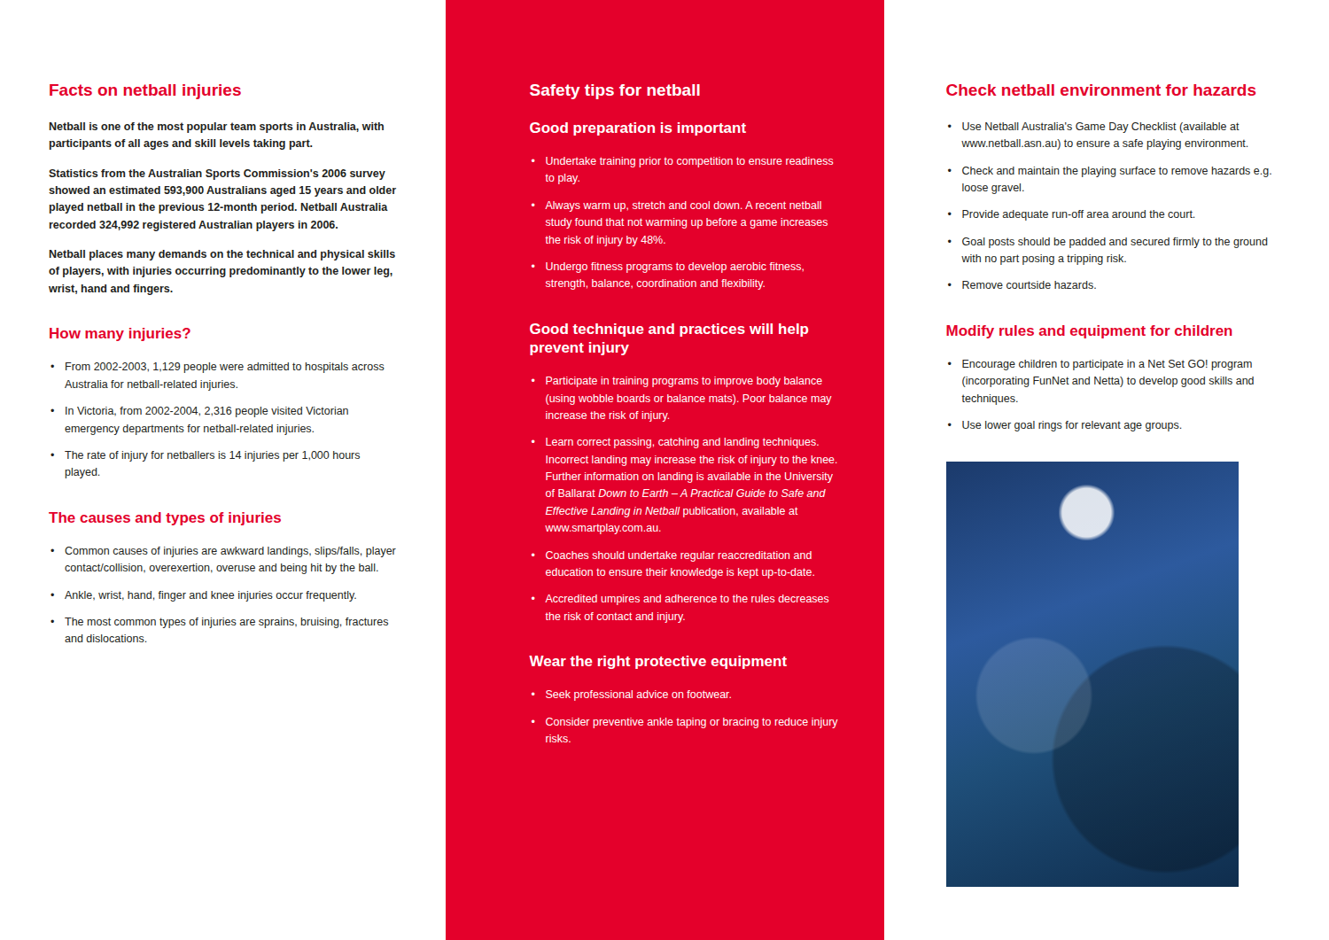Facts on netball injuries
Netball is one of the most popular team sports in Australia, with participants of all ages and skill levels taking part.
Statistics from the Australian Sports Commission's 2006 survey showed an estimated 593,900 Australians aged 15 years and older played netball in the previous 12-month period. Netball Australia recorded 324,992 registered Australian players in 2006.
Netball places many demands on the technical and physical skills of players, with injuries occurring predominantly to the lower leg, wrist, hand and fingers.
How many injuries?
From 2002-2003, 1,129 people were admitted to hospitals across Australia for netball-related injuries.
In Victoria, from 2002-2004, 2,316 people visited Victorian emergency departments for netball-related injuries.
The rate of injury for netballers is 14 injuries per 1,000 hours played.
The causes and types of injuries
Common causes of injuries are awkward landings, slips/falls, player contact/collision, overexertion, overuse and being hit by the ball.
Ankle, wrist, hand, finger and knee injuries occur frequently.
The most common types of injuries are sprains, bruising, fractures and dislocations.
Safety tips for netball
Good preparation is important
Undertake training prior to competition to ensure readiness to play.
Always warm up, stretch and cool down. A recent netball study found that not warming up before a game increases the risk of injury by 48%.
Undergo fitness programs to develop aerobic fitness, strength, balance, coordination and flexibility.
Good technique and practices will help prevent injury
Participate in training programs to improve body balance (using wobble boards or balance mats). Poor balance may increase the risk of injury.
Learn correct passing, catching and landing techniques. Incorrect landing may increase the risk of injury to the knee. Further information on landing is available in the University of Ballarat Down to Earth – A Practical Guide to Safe and Effective Landing in Netball publication, available at www.smartplay.com.au.
Coaches should undertake regular reaccreditation and education to ensure their knowledge is kept up-to-date.
Accredited umpires and adherence to the rules decreases the risk of contact and injury.
Wear the right protective equipment
Seek professional advice on footwear.
Consider preventive ankle taping or bracing to reduce injury risks.
Check netball environment for hazards
Use Netball Australia's Game Day Checklist (available at www.netball.asn.au) to ensure a safe playing environment.
Check and maintain the playing surface to remove hazards e.g. loose gravel.
Provide adequate run-off area around the court.
Goal posts should be padded and secured firmly to the ground with no part posing a tripping risk.
Remove courtside hazards.
Modify rules and equipment for children
Encourage children to participate in a Net Set GO! program (incorporating FunNet and Netta) to develop good skills and techniques.
Use lower goal rings for relevant age groups.